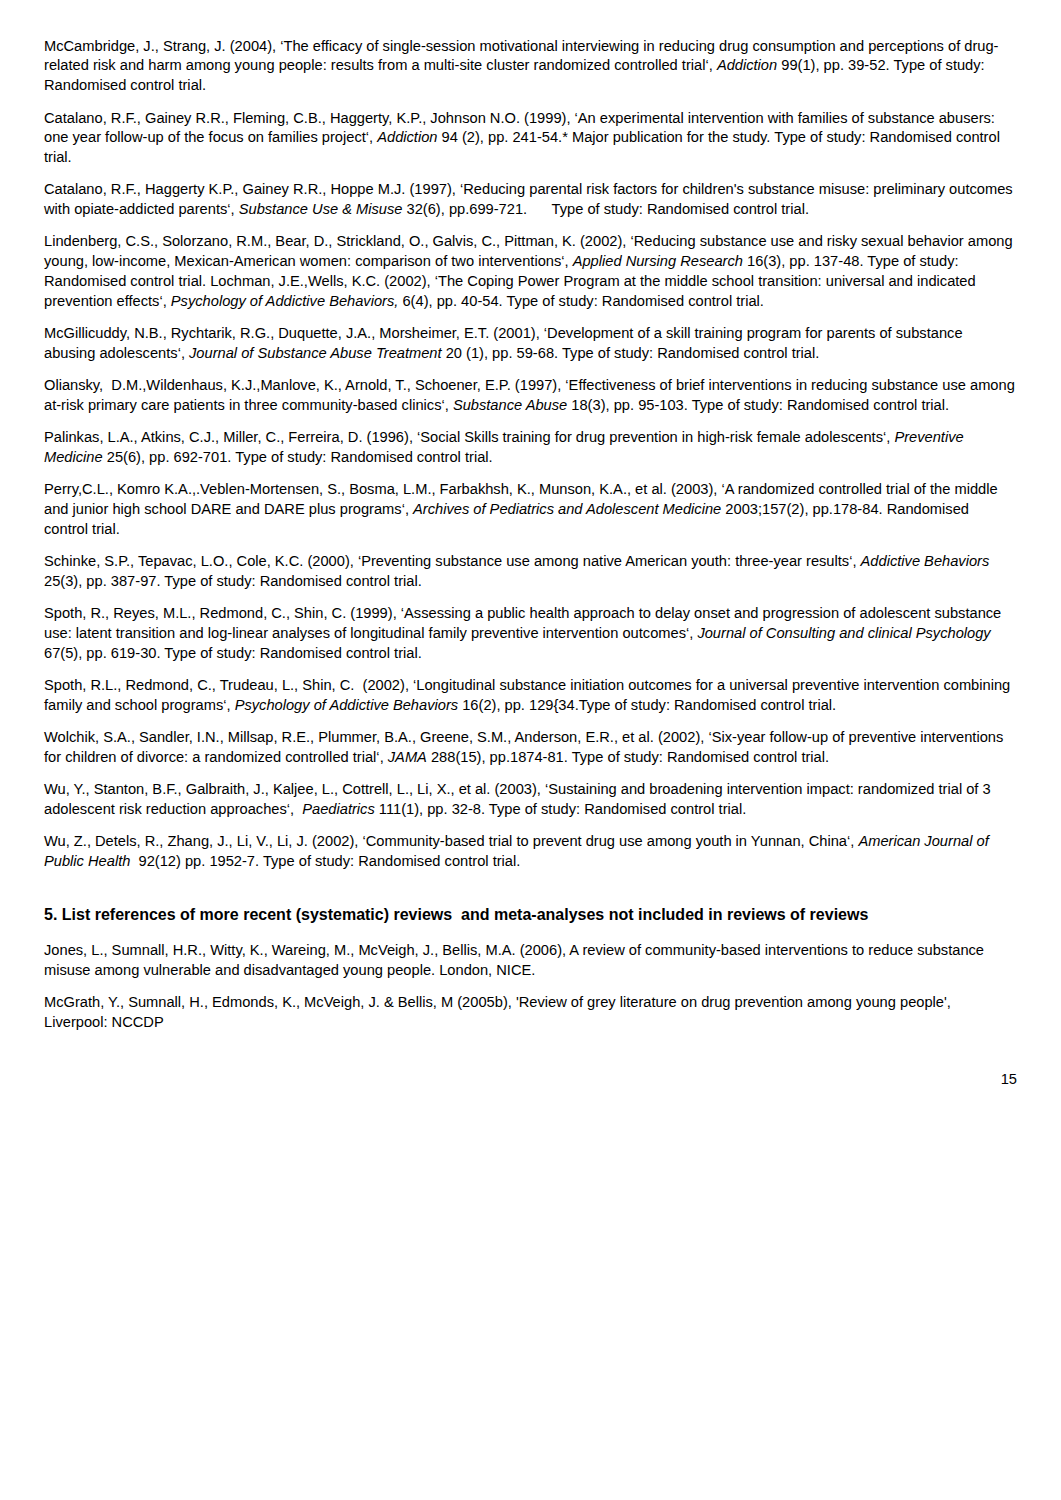McCambridge, J., Strang, J. (2004), ‘The efficacy of single-session motivational interviewing in reducing drug consumption and perceptions of drug-related risk and harm among young people: results from a multi-site cluster randomized controlled trial‘, Addiction 99(1), pp. 39-52. Type of study: Randomised control trial.
Catalano, R.F., Gainey R.R., Fleming, C.B., Haggerty, K.P., Johnson N.O. (1999), ‘An experimental intervention with families of substance abusers: one year follow-up of the focus on families project‘, Addiction 94 (2), pp. 241-54.* Major publication for the study. Type of study: Randomised control trial.
Catalano, R.F., Haggerty K.P., Gainey R.R., Hoppe M.J. (1997), ‘Reducing parental risk factors for children's substance misuse: preliminary outcomes with opiate-addicted parents‘, Substance Use & Misuse 32(6), pp.699-721. Type of study: Randomised control trial.
Lindenberg, C.S., Solorzano, R.M., Bear, D., Strickland, O., Galvis, C., Pittman, K. (2002), ‘Reducing substance use and risky sexual behavior among young, low-income, Mexican-American women: comparison of two interventions‘, Applied Nursing Research 16(3), pp. 137-48. Type of study: Randomised control trial. Lochman, J.E.,Wells, K.C. (2002), ‘The Coping Power Program at the middle school transition: universal and indicated prevention effects‘, Psychology of Addictive Behaviors, 6(4), pp. 40-54. Type of study: Randomised control trial.
McGillicuddy, N.B., Rychtarik, R.G., Duquette, J.A., Morsheimer, E.T. (2001), ‘Development of a skill training program for parents of substance abusing adolescents‘, Journal of Substance Abuse Treatment 20 (1), pp. 59-68. Type of study: Randomised control trial.
Oliansky, D.M.,Wildenhaus, K.J.,Manlove, K., Arnold, T., Schoener, E.P. (1997), ‘Effectiveness of brief interventions in reducing substance use among at-risk primary care patients in three community-based clinics‘, Substance Abuse 18(3), pp. 95-103. Type of study: Randomised control trial.
Palinkas, L.A., Atkins, C.J., Miller, C., Ferreira, D. (1996), ‘Social Skills training for drug prevention in high-risk female adolescents‘, Preventive Medicine 25(6), pp. 692-701. Type of study: Randomised control trial.
Perry,C.L., Komro K.A.,.Veblen-Mortensen, S., Bosma, L.M., Farbakhsh, K., Munson, K.A., et al. (2003), ‘A randomized controlled trial of the middle and junior high school DARE and DARE plus programs‘, Archives of Pediatrics and Adolescent Medicine 2003;157(2), pp.178-84. Randomised control trial.
Schinke, S.P., Tepavac, L.O., Cole, K.C. (2000), ‘Preventing substance use among native American youth: three-year results‘, Addictive Behaviors 25(3), pp. 387-97. Type of study: Randomised control trial.
Spoth, R., Reyes, M.L., Redmond, C., Shin, C. (1999), ‘Assessing a public health approach to delay onset and progression of adolescent substance use: latent transition and log-linear analyses of longitudinal family preventive intervention outcomes‘, Journal of Consulting and clinical Psychology 67(5), pp. 619-30. Type of study: Randomised control trial.
Spoth, R.L., Redmond, C., Trudeau, L., Shin, C. (2002), ‘Longitudinal substance initiation outcomes for a universal preventive intervention combining family and school programs‘, Psychology of Addictive Behaviors 16(2), pp. 129{34.Type of study: Randomised control trial.
Wolchik, S.A., Sandler, I.N., Millsap, R.E., Plummer, B.A., Greene, S.M., Anderson, E.R., et al. (2002), ‘Six-year follow-up of preventive interventions for children of divorce: a randomized controlled trial‘, JAMA 288(15), pp.1874-81. Type of study: Randomised control trial.
Wu, Y., Stanton, B.F., Galbraith, J., Kaljee, L., Cottrell, L., Li, X., et al. (2003), ‘Sustaining and broadening intervention impact: randomized trial of 3 adolescent risk reduction approaches‘, Paediatrics 111(1), pp. 32-8. Type of study: Randomised control trial.
Wu, Z., Detels, R., Zhang, J., Li, V., Li, J. (2002), ‘Community-based trial to prevent drug use among youth in Yunnan, China‘, American Journal of Public Health 92(12) pp. 1952-7. Type of study: Randomised control trial.
5. List references of more recent (systematic) reviews and meta-analyses not included in reviews of reviews
Jones, L., Sumnall, H.R., Witty, K., Wareing, M., McVeigh, J., Bellis, M.A. (2006), A review of community-based interventions to reduce substance misuse among vulnerable and disadvantaged young people. London, NICE.
McGrath, Y., Sumnall, H., Edmonds, K., McVeigh, J. & Bellis, M (2005b), 'Review of grey literature on drug prevention among young people', Liverpool: NCCDP
15